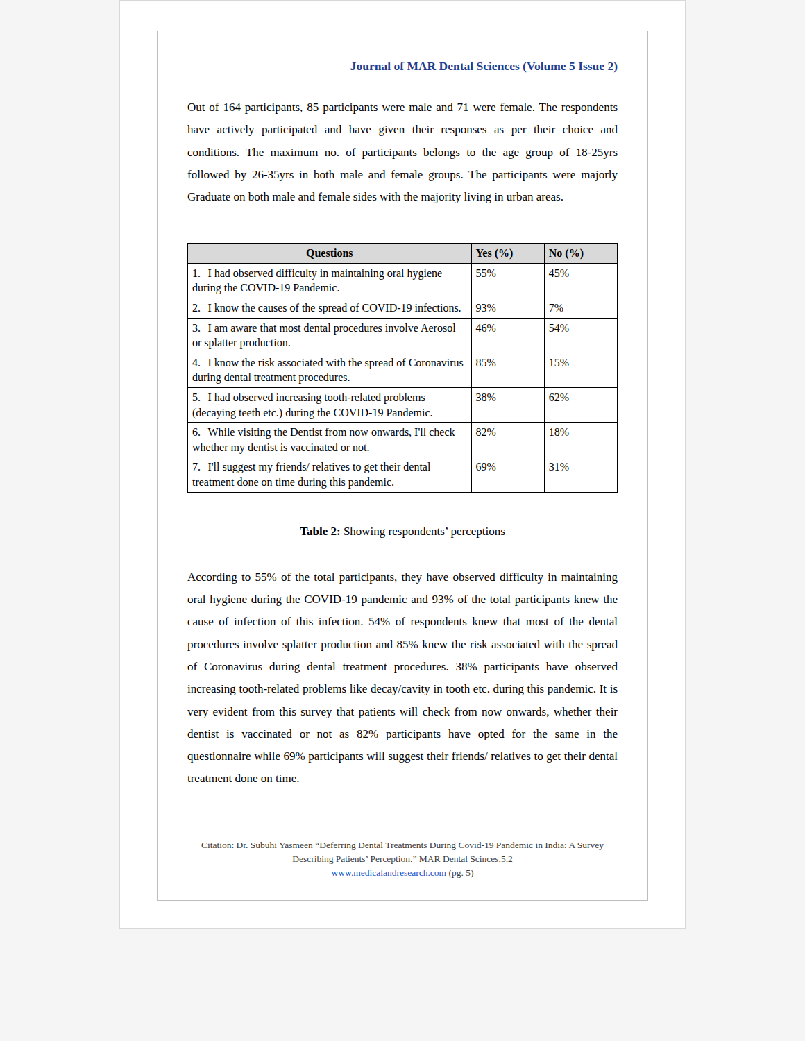Journal of MAR Dental Sciences (Volume 5 Issue 2)
Out of 164 participants, 85 participants were male and 71 were female. The respondents have actively participated and have given their responses as per their choice and conditions. The maximum no. of participants belongs to the age group of 18-25yrs followed by 26-35yrs in both male and female groups. The participants were majorly Graduate on both male and female sides with the majority living in urban areas.
| Questions | Yes (%) | No (%) |
| --- | --- | --- |
| 1. I had observed difficulty in maintaining oral hygiene during the COVID-19 Pandemic. | 55% | 45% |
| 2. I know the causes of the spread of COVID-19 infections. | 93% | 7% |
| 3. I am aware that most dental procedures involve Aerosol or splatter production. | 46% | 54% |
| 4. I know the risk associated with the spread of Coronavirus during dental treatment procedures. | 85% | 15% |
| 5. I had observed increasing tooth-related problems (decaying teeth etc.) during the COVID-19 Pandemic. | 38% | 62% |
| 6. While visiting the Dentist from now onwards, I'll check whether my dentist is vaccinated or not. | 82% | 18% |
| 7. I'll suggest my friends/ relatives to get their dental treatment done on time during this pandemic. | 69% | 31% |
Table 2: Showing respondents’ perceptions
According to 55% of the total participants, they have observed difficulty in maintaining oral hygiene during the COVID-19 pandemic and 93% of the total participants knew the cause of infection of this infection. 54% of respondents knew that most of the dental procedures involve splatter production and 85% knew the risk associated with the spread of Coronavirus during dental treatment procedures. 38% participants have observed increasing tooth-related problems like decay/cavity in tooth etc. during this pandemic. It is very evident from this survey that patients will check from now onwards, whether their dentist is vaccinated or not as 82% participants have opted for the same in the questionnaire while 69% participants will suggest their friends/ relatives to get their dental treatment done on time.
Citation: Dr. Subuhi Yasmeen “Deferring Dental Treatments During Covid-19 Pandemic in India: A Survey Describing Patients’ Perception.” MAR Dental Scinces.5.2
www.medicalandresearch.com (pg. 5)